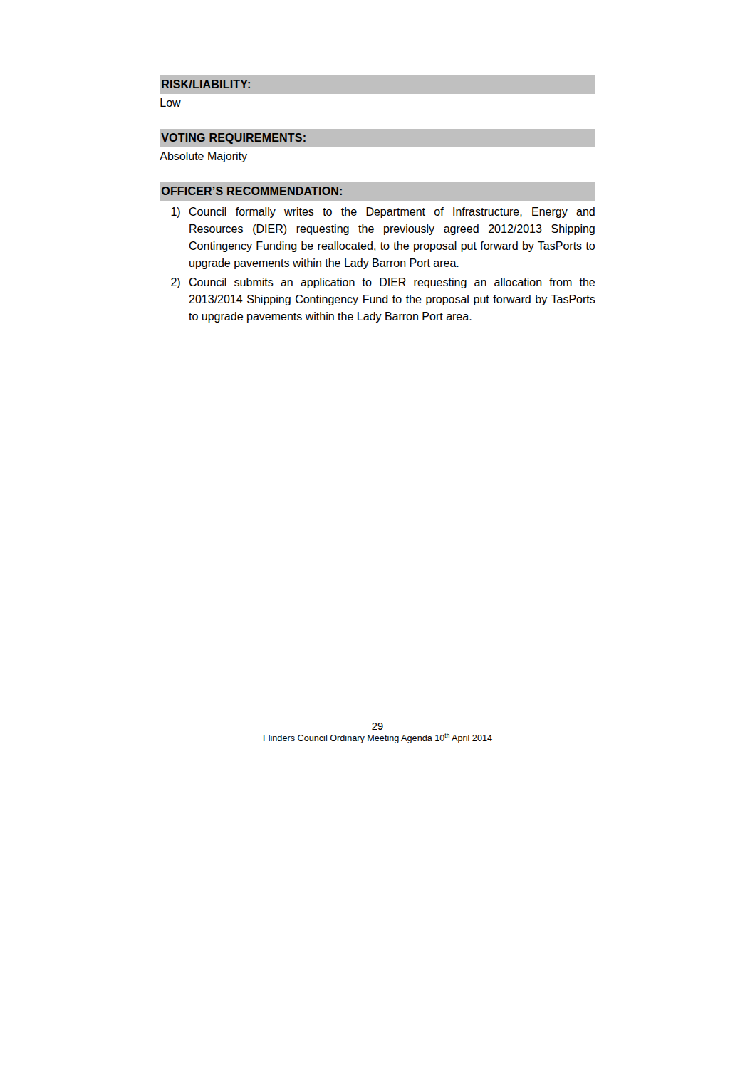RISK/LIABILITY:
Low
VOTING REQUIREMENTS:
Absolute Majority
OFFICER’S RECOMMENDATION:
Council formally writes to the Department of Infrastructure, Energy and Resources (DIER) requesting the previously agreed 2012/2013 Shipping Contingency Funding be reallocated, to the proposal put forward by TasPorts to upgrade pavements within the Lady Barron Port area.
Council submits an application to DIER requesting an allocation from the 2013/2014 Shipping Contingency Fund to the proposal put forward by TasPorts to upgrade pavements within the Lady Barron Port area.
29
Flinders Council Ordinary Meeting Agenda 10th April 2014